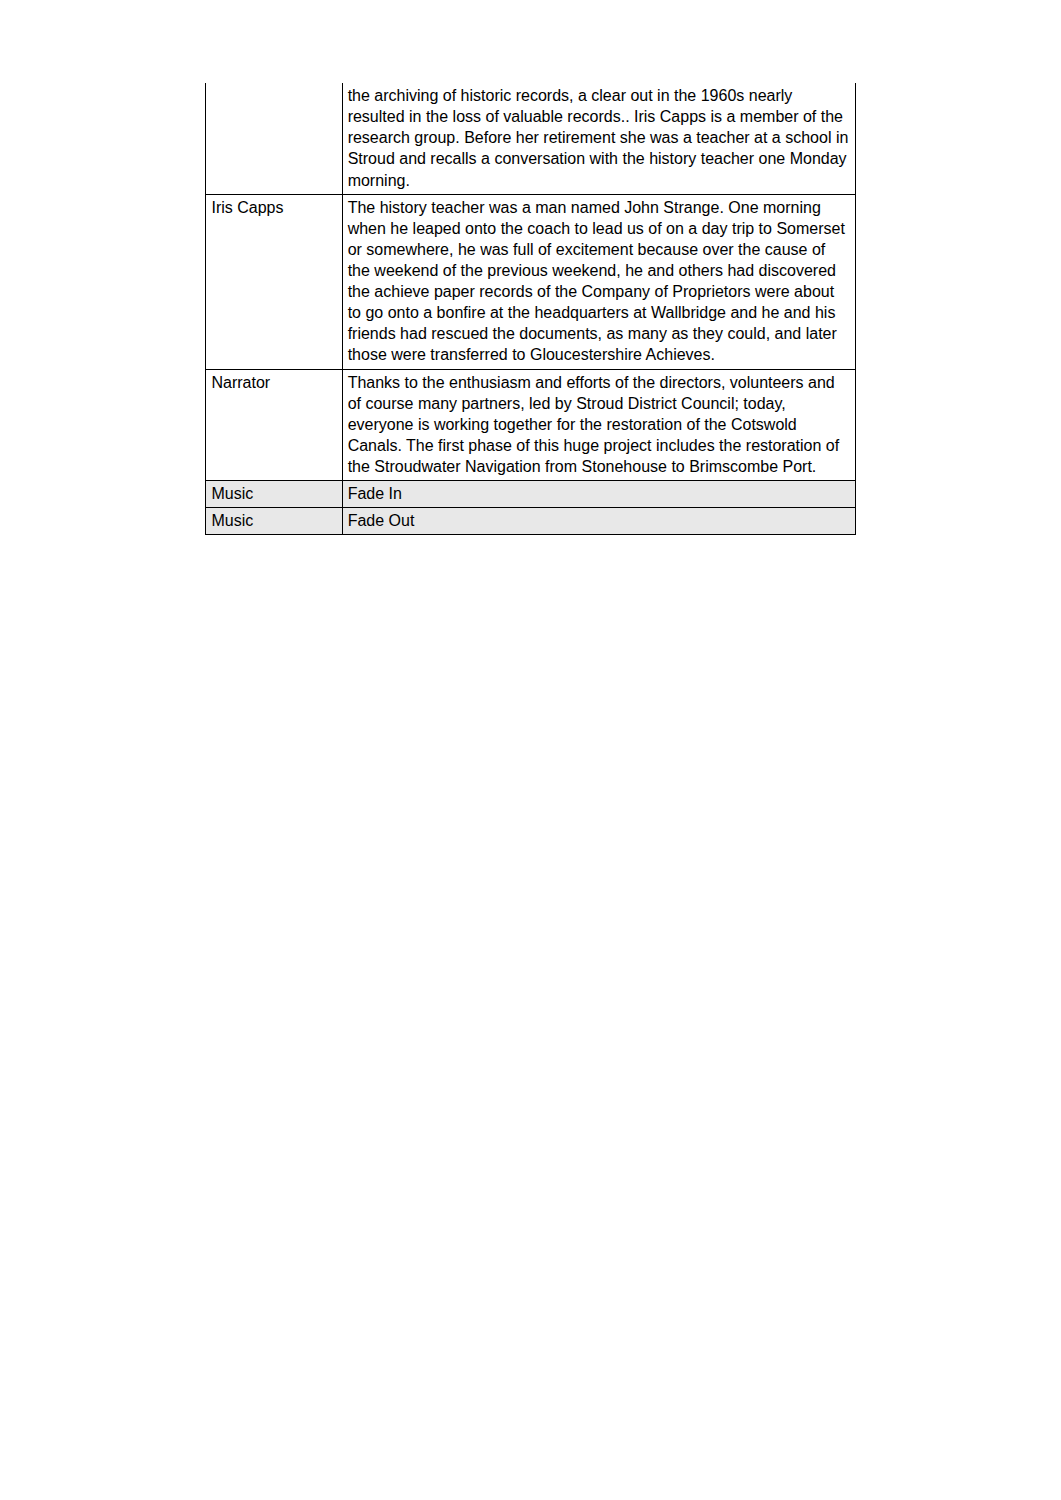| | the archiving of historic records, a clear out in the 1960s nearly resulted in the loss of valuable records.. Iris Capps is a member of the research group. Before her retirement she was a teacher at a school in Stroud and recalls a conversation with the history teacher one Monday morning. |
| Iris Capps | The history teacher was a man named John Strange. One morning when he leaped onto the coach to lead us of on a day trip to Somerset or somewhere, he was full of excitement because over the cause of the weekend of the previous weekend, he and others had discovered the achieve paper records of the Company of Proprietors were about to go onto a bonfire at the headquarters at Wallbridge and he and his friends had rescued the documents, as many as they could, and later those were transferred to Gloucestershire Achieves. |
| Narrator | Thanks to the enthusiasm and efforts of the directors, volunteers and of course many partners, led by Stroud District Council; today, everyone is working together for the restoration of the Cotswold Canals. The first phase of this huge project includes the restoration of the Stroudwater Navigation from Stonehouse to Brimscombe Port. |
| Music | Fade In |
| Music | Fade Out |